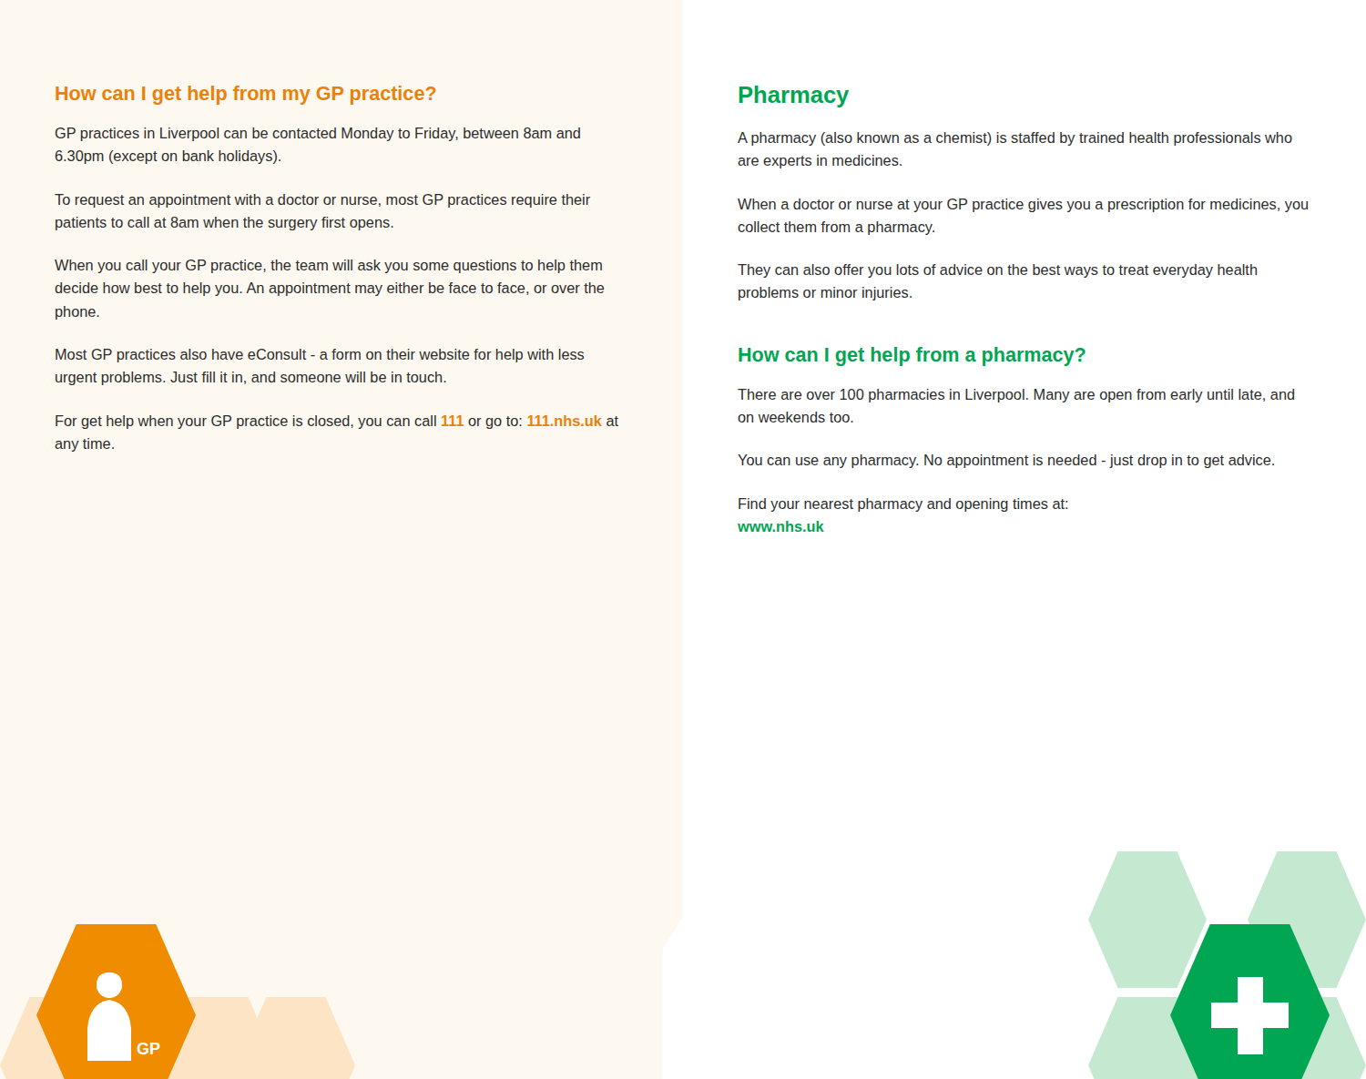How can I get help from my GP practice?
GP practices in Liverpool can be contacted Monday to Friday, between 8am and 6.30pm (except on bank holidays).
To request an appointment with a doctor or nurse, most GP practices require their patients to call at 8am when the surgery first opens.
When you call your GP practice, the team will ask you some questions to help them decide how best to help you. An appointment may either be face to face, or over the phone.
Most GP practices also have eConsult - a form on their website for help with less urgent problems. Just fill it in, and someone will be in touch.
For get help when your GP practice is closed, you can call 111 or go to: 111.nhs.uk at any time.
GP
Pharmacy
A pharmacy (also known as a chemist) is staffed by trained health professionals who are experts in medicines.
When a doctor or nurse at your GP practice gives you a prescription for medicines, you collect them from a pharmacy.
They can also offer you lots of advice on the best ways to treat everyday health problems or minor injuries.
How can I get help from a pharmacy?
There are over 100 pharmacies in Liverpool. Many are open from early until late, and on weekends too.
You can use any pharmacy. No appointment is needed - just drop in to get advice.
Find your nearest pharmacy and opening times at:
www.nhs.uk